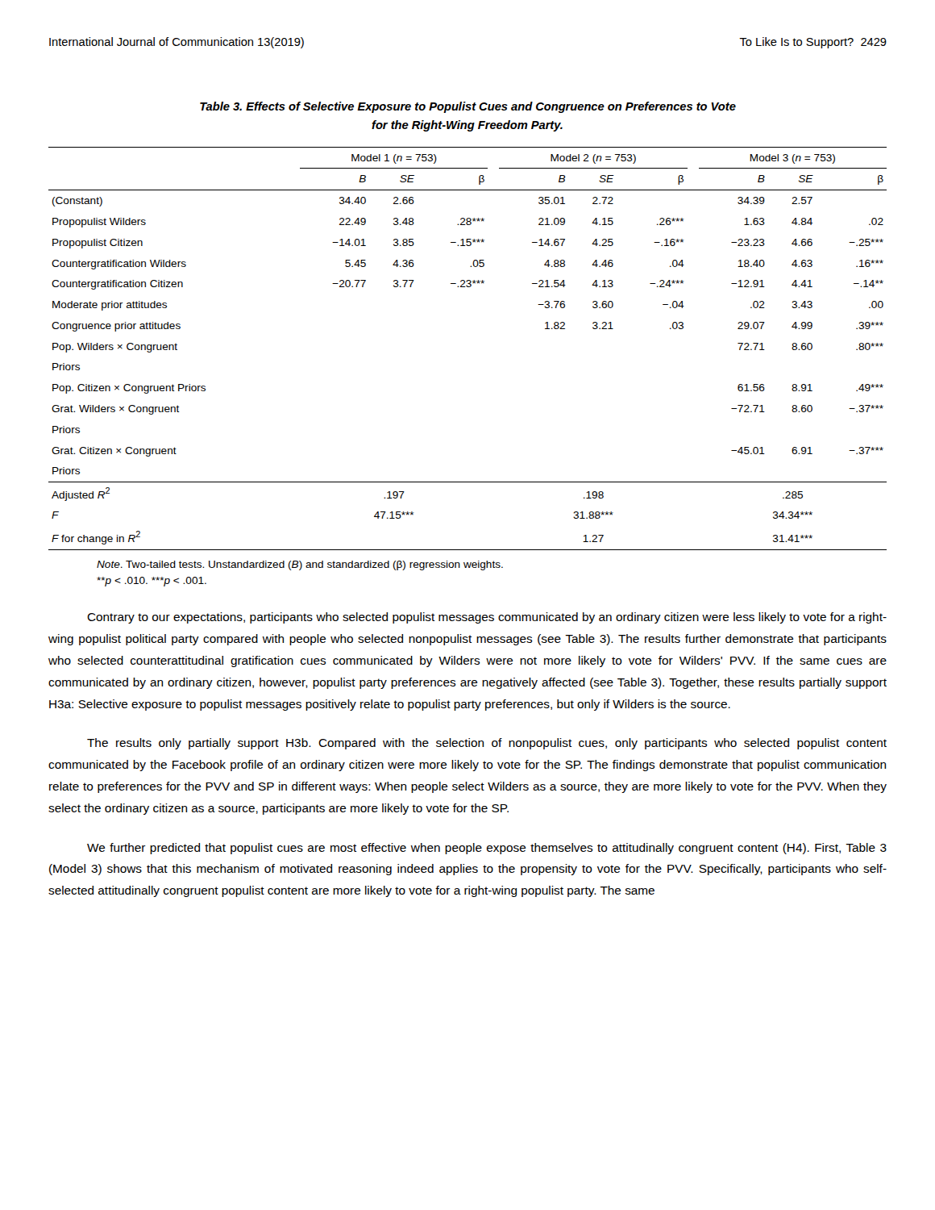International Journal of Communication 13(2019) To Like Is to Support? 2429
Table 3. Effects of Selective Exposure to Populist Cues and Congruence on Preferences to Vote
for the Right-Wing Freedom Party.
| | Model 1 ( n = 753) | | Model 2 ( n = 753) | | Model 3 ( n = 753) |
| --- | --- | --- | --- | --- | --- |
| | B | SE | β | | B | SE | β | | B | SE | β |
| (Constant) | 34.40 | 2.66 | | | 35.01 | 2.72 | | | 34.39 | 2.57 | |
| Propopulist Wilders | 22.49 | 3.48 | .28*** | | 21.09 | 4.15 | .26*** | | 1.63 | 4.84 | .02 |
| Propopulist Citizen | −14.01 | 3.85 | −.15*** | | −14.67 | 4.25 | −.16** | | −23.23 | 4.66 | −.25*** |
| Countergratification Wilders | 5.45 | 4.36 | .05 | | 4.88 | 4.46 | .04 | | 18.40 | 4.63 | .16*** |
| Countergratification Citizen | −20.77 | 3.77 | −.23*** | | −21.54 | 4.13 | −.24*** | | −12.91 | 4.41 | −.14** |
| Moderate prior attitudes | | | | | −3.76 | 3.60 | −.04 | | .02 | 3.43 | .00 |
| Congruence prior attitudes | | | | | 1.82 | 3.21 | .03 | | 29.07 | 4.99 | .39*** |
| Pop. Wilders × Congruent | | | | | | | | | 72.71 | 8.60 | .80*** |
| Priors | |
| Pop. Citizen × Congruent Priors | | | | | | | | | 61.56 | 8.91 | .49*** |
| Grat. Wilders × Congruent | | | | | | | | | −72.71 | 8.60 | −.37*** |
| Priors | |
| Grat. Citizen × Congruent | | | | | | | | | −45.01 | 6.91 | −.37*** |
| Priors | |
| Adjusted R 2 | .197 | | .198 | | .285 |
| F | 47.15*** | | 31.88*** | | 34.34*** |
| F for change in R 2 | | | 1.27 | | 31.41*** |
Note. Two-tailed tests. Unstandardized (B) and standardized (β) regression weights.
**p < .010. ***p < .001.
Contrary to our expectations, participants who selected populist messages communicated by an ordinary citizen were less likely to vote for a right-wing populist political party compared with people who selected nonpopulist messages (see Table 3). The results further demonstrate that participants who selected counterattitudinal gratification cues communicated by Wilders were not more likely to vote for Wilders' PVV. If the same cues are communicated by an ordinary citizen, however, populist party preferences are negatively affected (see Table 3). Together, these results partially support H3a: Selective exposure to populist messages positively relate to populist party preferences, but only if Wilders is the source.
The results only partially support H3b. Compared with the selection of nonpopulist cues, only participants who selected populist content communicated by the Facebook profile of an ordinary citizen were more likely to vote for the SP. The findings demonstrate that populist communication relate to preferences for the PVV and SP in different ways: When people select Wilders as a source, they are more likely to vote for the PVV. When they select the ordinary citizen as a source, participants are more likely to vote for the SP.
We further predicted that populist cues are most effective when people expose themselves to attitudinally congruent content (H4). First, Table 3 (Model 3) shows that this mechanism of motivated reasoning indeed applies to the propensity to vote for the PVV. Specifically, participants who self-selected attitudinally congruent populist content are more likely to vote for a right-wing populist party. The same